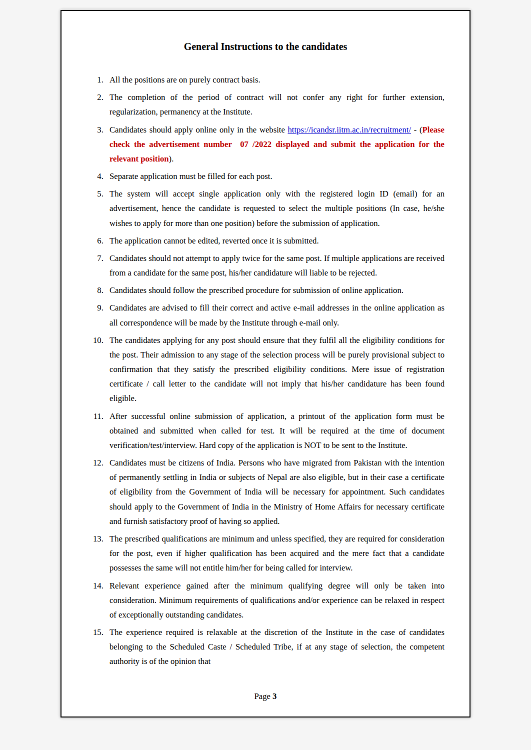General Instructions to the candidates
All the positions are on purely contract basis.
The completion of the period of contract will not confer any right for further extension, regularization, permanency at the Institute.
Candidates should apply online only in the website https://icandsr.iitm.ac.in/recruitment/ - (Please check the advertisement number 07 /2022 displayed and submit the application for the relevant position).
Separate application must be filled for each post.
The system will accept single application only with the registered login ID (email) for an advertisement, hence the candidate is requested to select the multiple positions (In case, he/she wishes to apply for more than one position) before the submission of application.
The application cannot be edited, reverted once it is submitted.
Candidates should not attempt to apply twice for the same post. If multiple applications are received from a candidate for the same post, his/her candidature will liable to be rejected.
Candidates should follow the prescribed procedure for submission of online application.
Candidates are advised to fill their correct and active e-mail addresses in the online application as all correspondence will be made by the Institute through e-mail only.
The candidates applying for any post should ensure that they fulfil all the eligibility conditions for the post. Their admission to any stage of the selection process will be purely provisional subject to confirmation that they satisfy the prescribed eligibility conditions. Mere issue of registration certificate / call letter to the candidate will not imply that his/her candidature has been found eligible.
After successful online submission of application, a printout of the application form must be obtained and submitted when called for test. It will be required at the time of document verification/test/interview. Hard copy of the application is NOT to be sent to the Institute.
Candidates must be citizens of India. Persons who have migrated from Pakistan with the intention of permanently settling in India or subjects of Nepal are also eligible, but in their case a certificate of eligibility from the Government of India will be necessary for appointment. Such candidates should apply to the Government of India in the Ministry of Home Affairs for necessary certificate and furnish satisfactory proof of having so applied.
The prescribed qualifications are minimum and unless specified, they are required for consideration for the post, even if higher qualification has been acquired and the mere fact that a candidate possesses the same will not entitle him/her for being called for interview.
Relevant experience gained after the minimum qualifying degree will only be taken into consideration. Minimum requirements of qualifications and/or experience can be relaxed in respect of exceptionally outstanding candidates.
The experience required is relaxable at the discretion of the Institute in the case of candidates belonging to the Scheduled Caste / Scheduled Tribe, if at any stage of selection, the competent authority is of the opinion that
Page 3